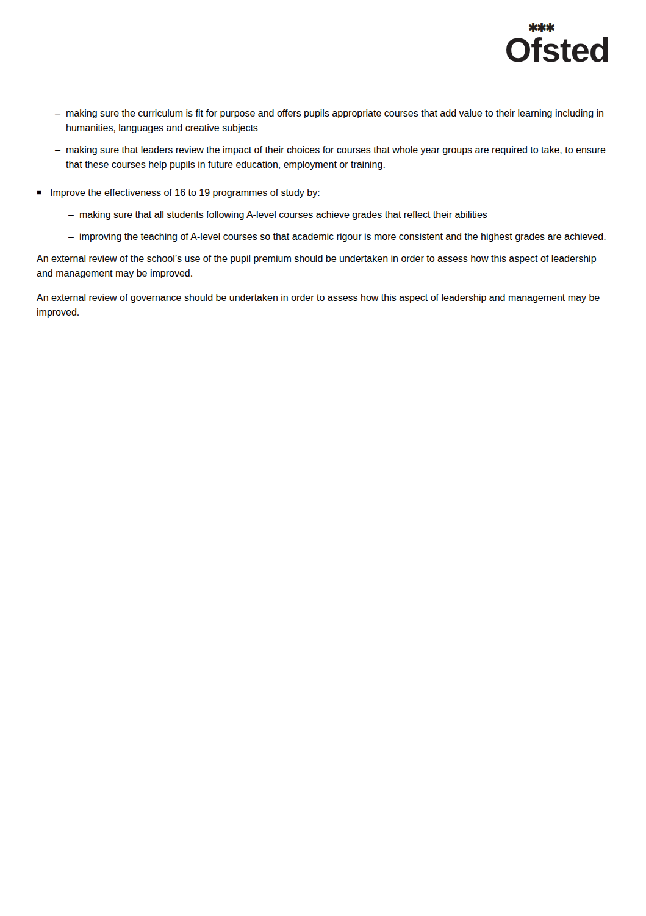✱✱✱Ofsted
making sure the curriculum is fit for purpose and offers pupils appropriate courses that add value to their learning including in humanities, languages and creative subjects
making sure that leaders review the impact of their choices for courses that whole year groups are required to take, to ensure that these courses help pupils in future education, employment or training.
Improve the effectiveness of 16 to 19 programmes of study by:
making sure that all students following A-level courses achieve grades that reflect their abilities
improving the teaching of A-level courses so that academic rigour is more consistent and the highest grades are achieved.
An external review of the school’s use of the pupil premium should be undertaken in order to assess how this aspect of leadership and management may be improved.
An external review of governance should be undertaken in order to assess how this aspect of leadership and management may be improved.